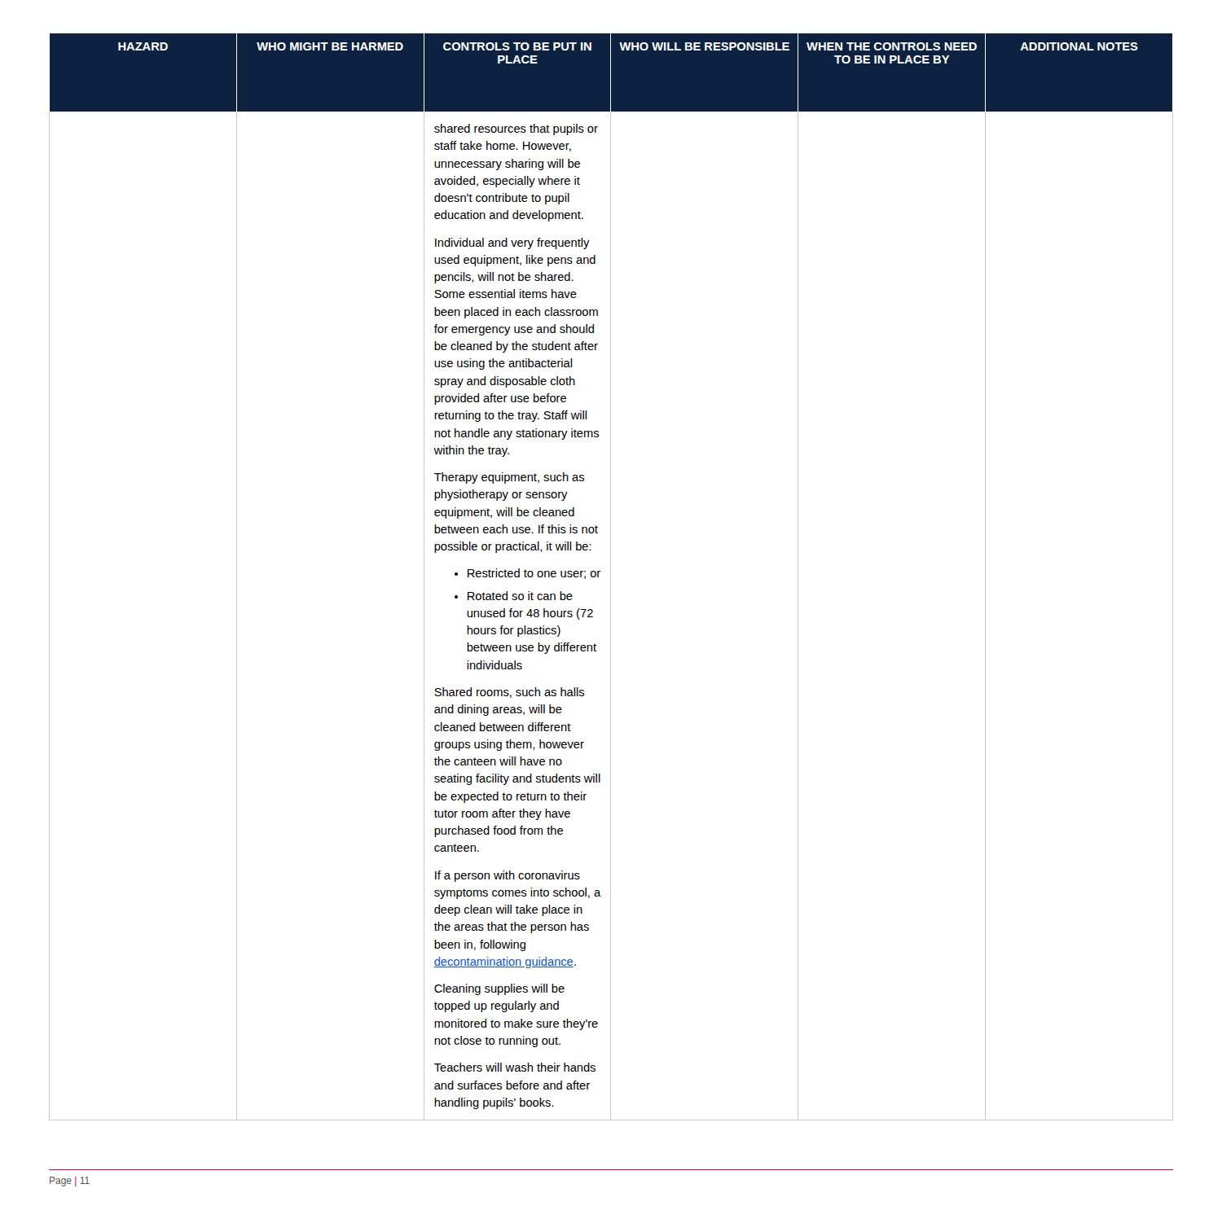| HAZARD | WHO MIGHT BE HARMED | CONTROLS TO BE PUT IN PLACE | WHO WILL BE RESPONSIBLE | WHEN THE CONTROLS NEED TO BE IN PLACE BY | ADDITIONAL NOTES |
| --- | --- | --- | --- | --- | --- |
| | | shared resources that pupils or staff take home. However, unnecessary sharing will be avoided, especially where it doesn't contribute to pupil education and development. Individual and very frequently used equipment, like pens and pencils, will not be shared. Some essential items have been placed in each classroom for emergency use and should be cleaned by the student after use using the antibacterial spray and disposable cloth provided after use before returning to the tray. Staff will not handle any stationary items within the tray. Therapy equipment, such as physiotherapy or sensory equipment, will be cleaned between each use. If this is not possible or practical, it will be: Restricted to one user; or Rotated so it can be unused for 48 hours (72 hours for plastics) between use by different individuals Shared rooms, such as halls and dining areas, will be cleaned between different groups using them, however the canteen will have no seating facility and students will be expected to return to their tutor room after they have purchased food from the canteen. If a person with coronavirus symptoms comes into school, a deep clean will take place in the areas that the person has been in, following decontamination guidance . Cleaning supplies will be topped up regularly and monitored to make sure they're not close to running out. Teachers will wash their hands and surfaces before and after handling pupils' books. | | | |
Page | 11